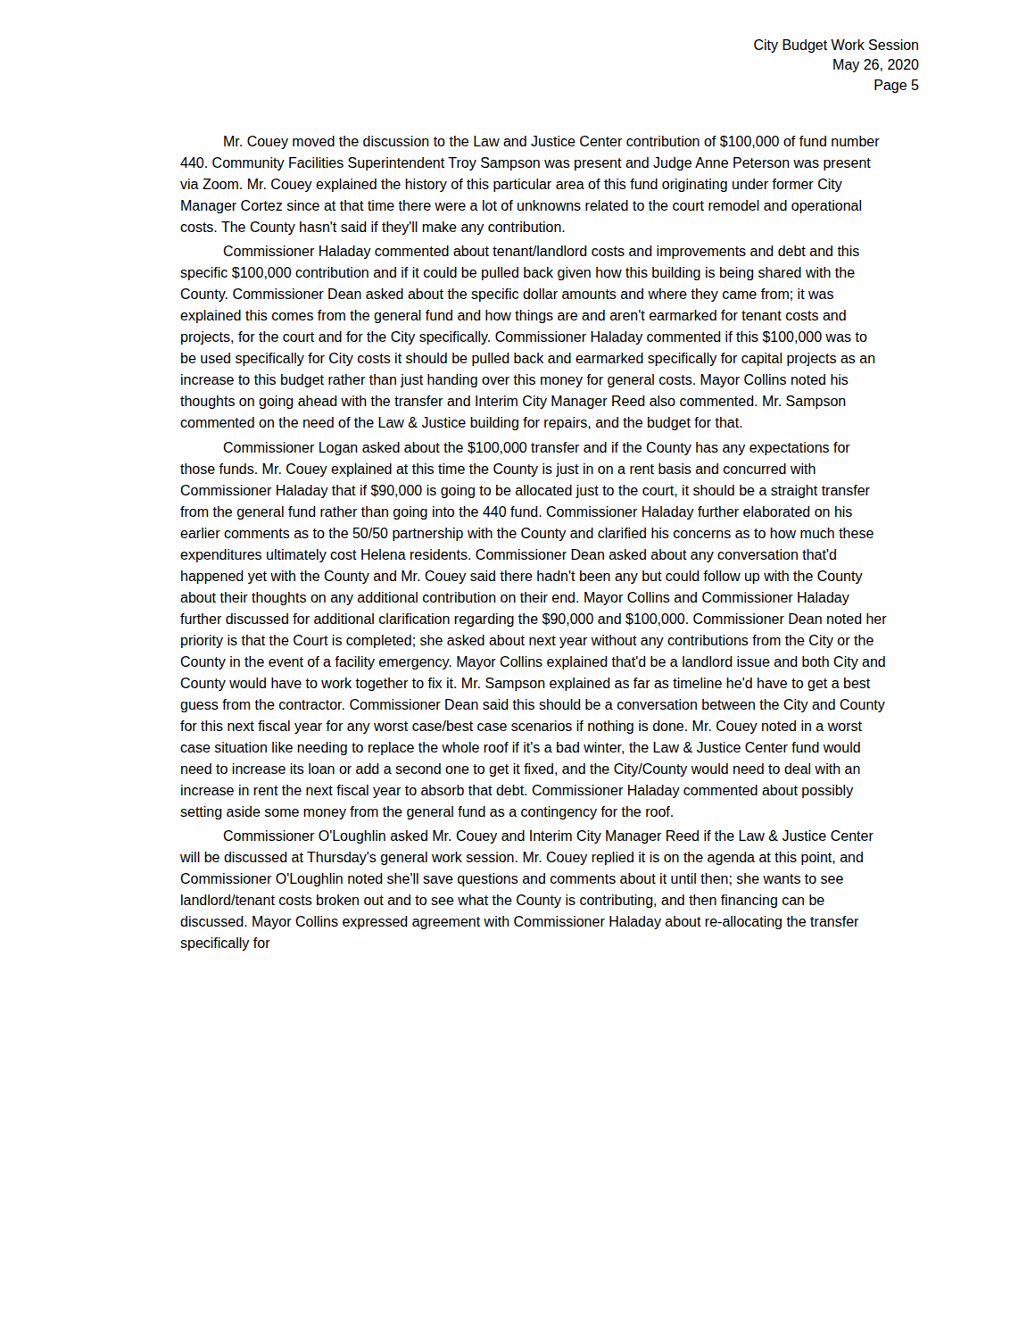City Budget Work Session
May 26, 2020
Page 5
Mr. Couey moved the discussion to the Law and Justice Center contribution of $100,000 of fund number 440. Community Facilities Superintendent Troy Sampson was present and Judge Anne Peterson was present via Zoom. Mr. Couey explained the history of this particular area of this fund originating under former City Manager Cortez since at that time there were a lot of unknowns related to the court remodel and operational costs. The County hasn't said if they'll make any contribution.
Commissioner Haladay commented about tenant/landlord costs and improvements and debt and this specific $100,000 contribution and if it could be pulled back given how this building is being shared with the County. Commissioner Dean asked about the specific dollar amounts and where they came from; it was explained this comes from the general fund and how things are and aren't earmarked for tenant costs and projects, for the court and for the City specifically. Commissioner Haladay commented if this $100,000 was to be used specifically for City costs it should be pulled back and earmarked specifically for capital projects as an increase to this budget rather than just handing over this money for general costs. Mayor Collins noted his thoughts on going ahead with the transfer and Interim City Manager Reed also commented. Mr. Sampson commented on the need of the Law & Justice building for repairs, and the budget for that.
Commissioner Logan asked about the $100,000 transfer and if the County has any expectations for those funds. Mr. Couey explained at this time the County is just in on a rent basis and concurred with Commissioner Haladay that if $90,000 is going to be allocated just to the court, it should be a straight transfer from the general fund rather than going into the 440 fund. Commissioner Haladay further elaborated on his earlier comments as to the 50/50 partnership with the County and clarified his concerns as to how much these expenditures ultimately cost Helena residents. Commissioner Dean asked about any conversation that'd happened yet with the County and Mr. Couey said there hadn't been any but could follow up with the County about their thoughts on any additional contribution on their end. Mayor Collins and Commissioner Haladay further discussed for additional clarification regarding the $90,000 and $100,000. Commissioner Dean noted her priority is that the Court is completed; she asked about next year without any contributions from the City or the County in the event of a facility emergency. Mayor Collins explained that'd be a landlord issue and both City and County would have to work together to fix it. Mr. Sampson explained as far as timeline he'd have to get a best guess from the contractor. Commissioner Dean said this should be a conversation between the City and County for this next fiscal year for any worst case/best case scenarios if nothing is done. Mr. Couey noted in a worst case situation like needing to replace the whole roof if it's a bad winter, the Law & Justice Center fund would need to increase its loan or add a second one to get it fixed, and the City/County would need to deal with an increase in rent the next fiscal year to absorb that debt. Commissioner Haladay commented about possibly setting aside some money from the general fund as a contingency for the roof.
Commissioner O'Loughlin asked Mr. Couey and Interim City Manager Reed if the Law & Justice Center will be discussed at Thursday's general work session. Mr. Couey replied it is on the agenda at this point, and Commissioner O'Loughlin noted she'll save questions and comments about it until then; she wants to see landlord/tenant costs broken out and to see what the County is contributing, and then financing can be discussed. Mayor Collins expressed agreement with Commissioner Haladay about re-allocating the transfer specifically for